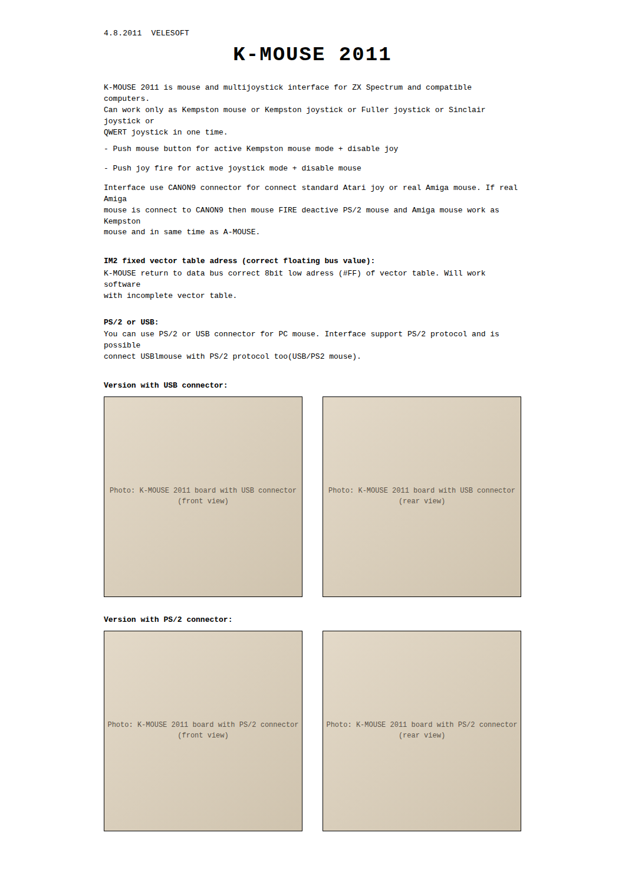4.8.2011 VELESOFT
K-MOUSE 2011
K-MOUSE 2011 is mouse and multijoystick interface for ZX Spectrum and compatible computers. Can work only as Kempston mouse or Kempston joystick or Fuller joystick or Sinclair joystick or QWERT joystick in one time.
- Push mouse button for active Kempston mouse mode + disable joy
- Push joy fire for active joystick mode + disable mouse
Interface use CANON9 connector for connect standard Atari joy or real Amiga mouse. If real Amiga mouse is connect to CANON9 then mouse FIRE deactive PS/2 mouse and Amiga mouse work as Kempston mouse and in same time as A-MOUSE.
IM2 fixed vector table adress (correct floating bus value):
K-MOUSE return to data bus correct 8bit low adress (#FF) of vector table. Will work software with incomplete vector table.
PS/2 or USB:
You can use PS/2 or USB connector for PC mouse. Interface support PS/2 protocol and is possible connect USBlmouse with PS/2 protocol too(USB/PS2 mouse).
Version with USB connector:
Photo: K-MOUSE 2011 board with USB connector (front view)
Photo: K-MOUSE 2011 board with USB connector (rear view)
Version with PS/2 connector:
Photo: K-MOUSE 2011 board with PS/2 connector (front view)
Photo: K-MOUSE 2011 board with PS/2 connector (rear view)